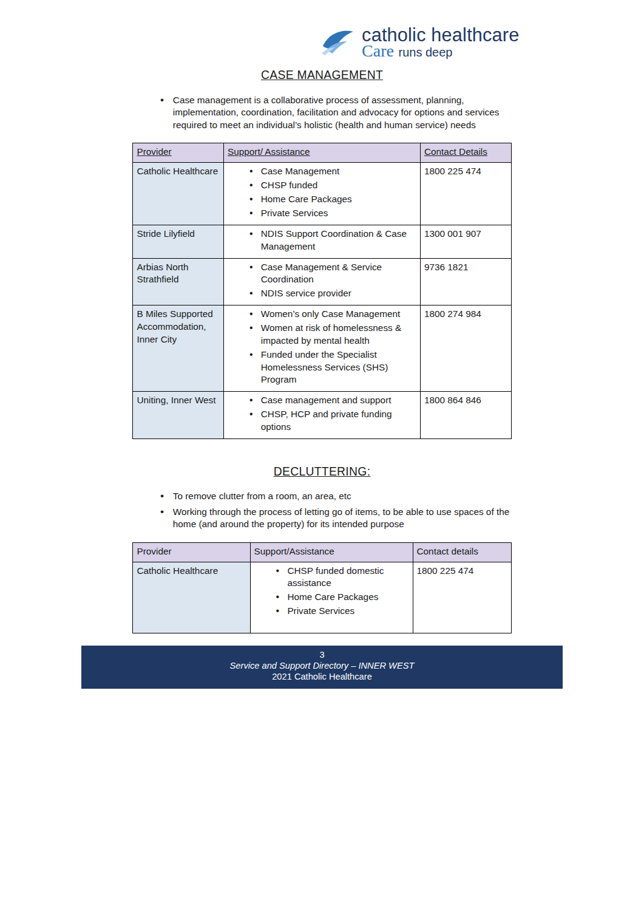catholic healthcare Care runs deep
CASE MANAGEMENT
Case management is a collaborative process of assessment, planning, implementation, coordination, facilitation and advocacy for options and services required to meet an individual’s holistic (health and human service) needs
| Provider | Support/ Assistance | Contact Details |
| --- | --- | --- |
| Catholic Healthcare | Case Management CHSP funded Home Care Packages Private Services | 1800 225 474 |
| Stride Lilyfield | NDIS Support Coordination & Case Management | 1300 001 907 |
| Arbias North Strathfield | Case Management & Service Coordination NDIS service provider | 9736 1821 |
| B Miles Supported Accommodation, Inner City | Women’s only Case Management Women at risk of homelessness & impacted by mental health Funded under the Specialist Homelessness Services (SHS) Program | 1800 274 984 |
| Uniting, Inner West | Case management and support CHSP, HCP and private funding options | 1800 864 846 |
DECLUTTERING:
To remove clutter from a room, an area, etc
Working through the process of letting go of items, to be able to use spaces of the home (and around the property) for its intended purpose
| Provider | Support/Assistance | Contact details |
| --- | --- | --- |
| Catholic Healthcare | CHSP funded domestic assistance Home Care Packages Private Services | 1800 225 474 |
3
Service and Support Directory – INNER WEST
2021 Catholic Healthcare